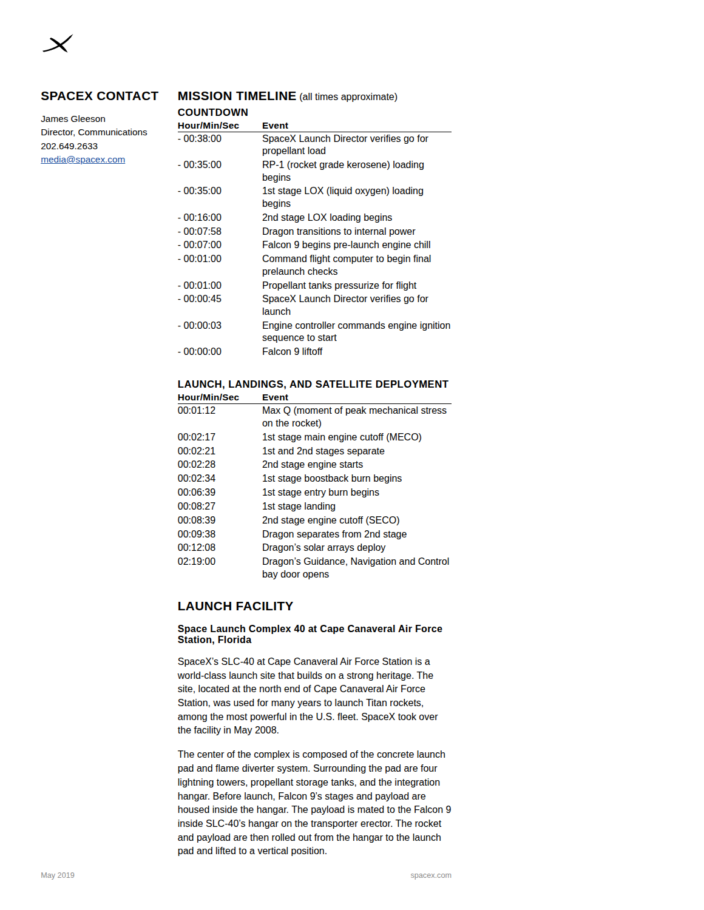SpaceX Contact
James Gleeson
Director, Communications
202.649.2633
media@spacex.com
Mission Timeline
(all times approximate)
Countdown
| Hour/Min/Sec | Event |
| --- | --- |
| - 00:38:00 | SpaceX Launch Director verifies go for propellant load |
| - 00:35:00 | RP-1 (rocket grade kerosene) loading begins |
| - 00:35:00 | 1st stage LOX (liquid oxygen) loading begins |
| - 00:16:00 | 2nd stage LOX loading begins |
| - 00:07:58 | Dragon transitions to internal power |
| - 00:07:00 | Falcon 9 begins pre-launch engine chill |
| - 00:01:00 | Command flight computer to begin final prelaunch checks |
| - 00:01:00 | Propellant tanks pressurize for flight |
| - 00:00:45 | SpaceX Launch Director verifies go for launch |
| - 00:00:03 | Engine controller commands engine ignition sequence to start |
| - 00:00:00 | Falcon 9 liftoff |
Launch, Landings, and Satellite Deployment
| Hour/Min/Sec | Event |
| --- | --- |
| 00:01:12 | Max Q (moment of peak mechanical stress on the rocket) |
| 00:02:17 | 1st stage main engine cutoff (MECO) |
| 00:02:21 | 1st and 2nd stages separate |
| 00:02:28 | 2nd stage engine starts |
| 00:02:34 | 1st stage boostback burn begins |
| 00:06:39 | 1st stage entry burn begins |
| 00:08:27 | 1st stage landing |
| 00:08:39 | 2nd stage engine cutoff (SECO) |
| 00:09:38 | Dragon separates from 2nd stage |
| 00:12:08 | Dragon’s solar arrays deploy |
| 02:19:00 | Dragon’s Guidance, Navigation and Control bay door opens |
Launch Facility
Space Launch Complex 40 at Cape Canaveral Air Force Station, Florida
SpaceX’s SLC-40 at Cape Canaveral Air Force Station is a world-class launch site that builds on a strong heritage. The site, located at the north end of Cape Canaveral Air Force Station, was used for many years to launch Titan rockets, among the most powerful in the U.S. fleet. SpaceX took over the facility in May 2008.
The center of the complex is composed of the concrete launch pad and flame diverter system. Surrounding the pad are four lightning towers, propellant storage tanks, and the integration hangar. Before launch, Falcon 9’s stages and payload are housed inside the hangar. The payload is mated to the Falcon 9 inside SLC-40’s hangar on the transporter erector. The rocket and payload are then rolled out from the hangar to the launch pad and lifted to a vertical position.
May 2019 spacex.com